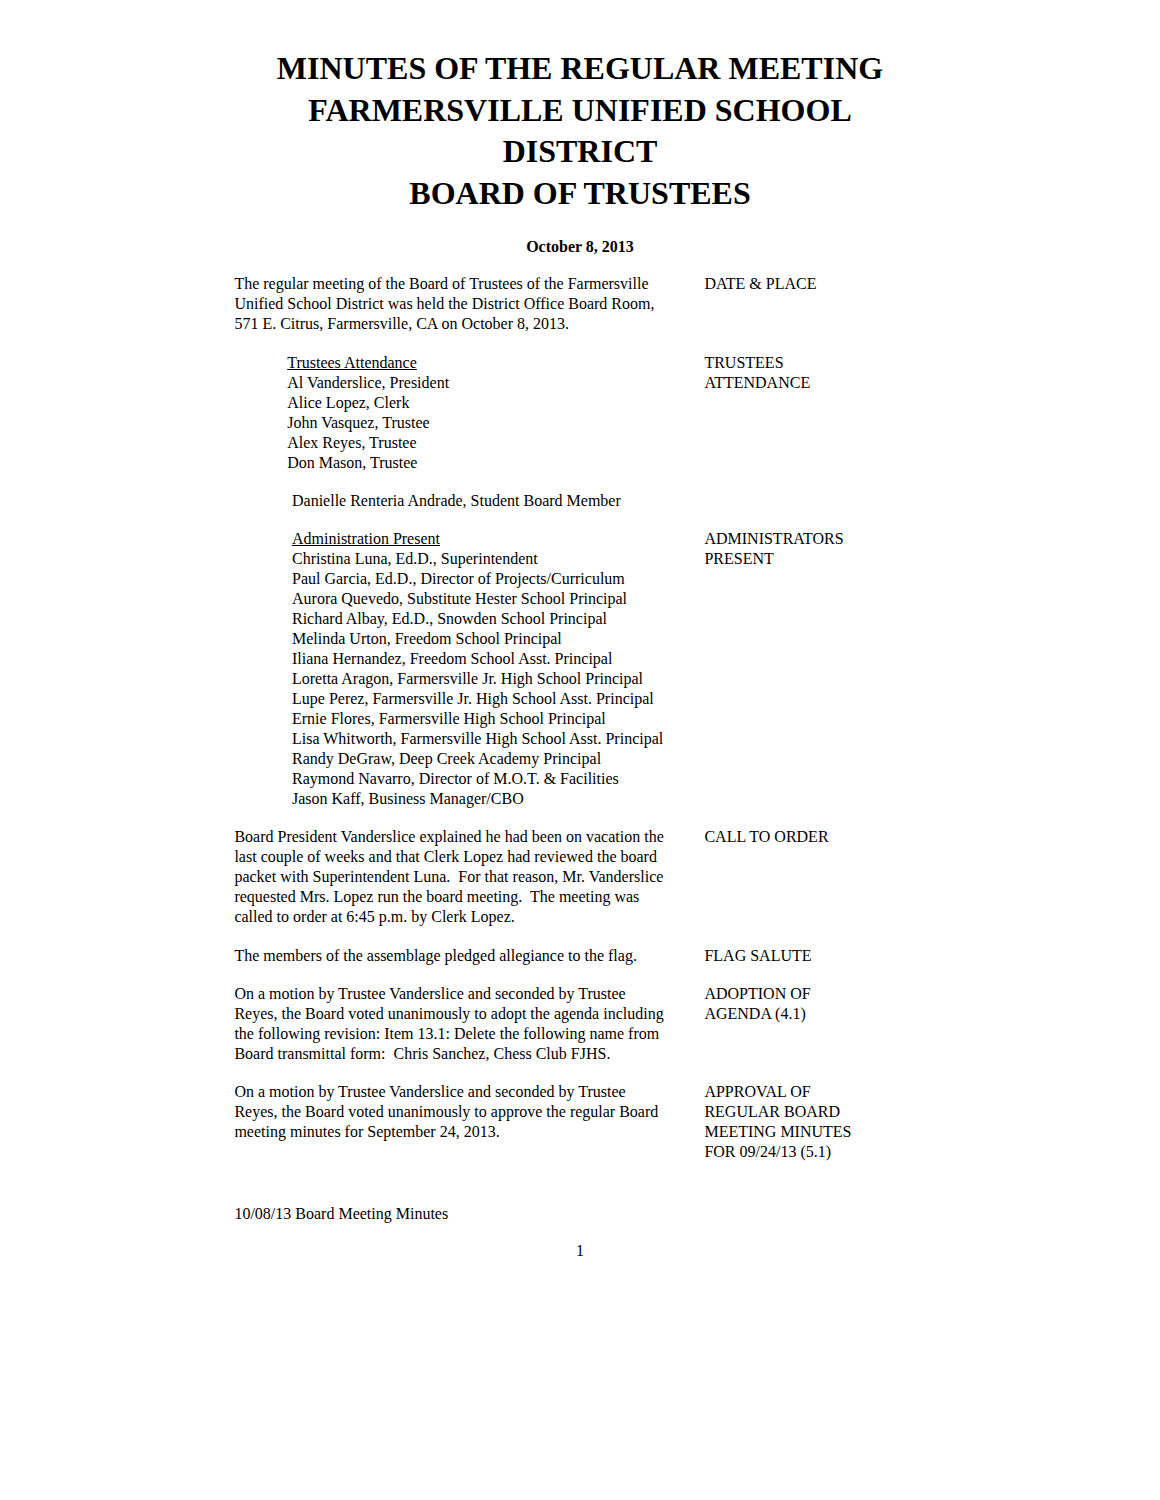MINUTES OF THE REGULAR MEETING
FARMERSVILLE UNIFIED SCHOOL DISTRICT
BOARD OF TRUSTEES
October 8, 2013
The regular meeting of the Board of Trustees of the Farmersville Unified School District was held the District Office Board Room, 571 E. Citrus, Farmersville, CA on October 8, 2013.
Date & Place
Trustees Attendance
Al Vanderslice, President
Alice Lopez, Clerk
John Vasquez, Trustee
Alex Reyes, Trustee
Don Mason, Trustee
Trustees
Attendance
Danielle Renteria Andrade, Student Board Member
Administration Present
Christina Luna, Ed.D., Superintendent
Paul Garcia, Ed.D., Director of Projects/Curriculum
Aurora Quevedo, Substitute Hester School Principal
Richard Albay, Ed.D., Snowden School Principal
Melinda Urton, Freedom School Principal
Iliana Hernandez, Freedom School Asst. Principal
Loretta Aragon, Farmersville Jr. High School Principal
Lupe Perez, Farmersville Jr. High School Asst. Principal
Ernie Flores, Farmersville High School Principal
Lisa Whitworth, Farmersville High School Asst. Principal
Randy DeGraw, Deep Creek Academy Principal
Raymond Navarro, Director of M.O.T. & Facilities
Jason Kaff, Business Manager/CBO
Administrators
Present
Board President Vanderslice explained he had been on vacation the last couple of weeks and that Clerk Lopez had reviewed the board packet with Superintendent Luna. For that reason, Mr. Vanderslice requested Mrs. Lopez run the board meeting. The meeting was called to order at 6:45 p.m. by Clerk Lopez.
Call to Order
The members of the assemblage pledged allegiance to the flag.
Flag Salute
On a motion by Trustee Vanderslice and seconded by Trustee Reyes, the Board voted unanimously to adopt the agenda including the following revision: Item 13.1: Delete the following name from Board transmittal form: Chris Sanchez, Chess Club FJHS.
Adoption of
Agenda (4.1)
On a motion by Trustee Vanderslice and seconded by Trustee Reyes, the Board voted unanimously to approve the regular Board meeting minutes for September 24, 2013.
Approval of
Regular Board
Meeting Minutes
for 09/24/13 (5.1)
10/08/13 Board Meeting Minutes
1